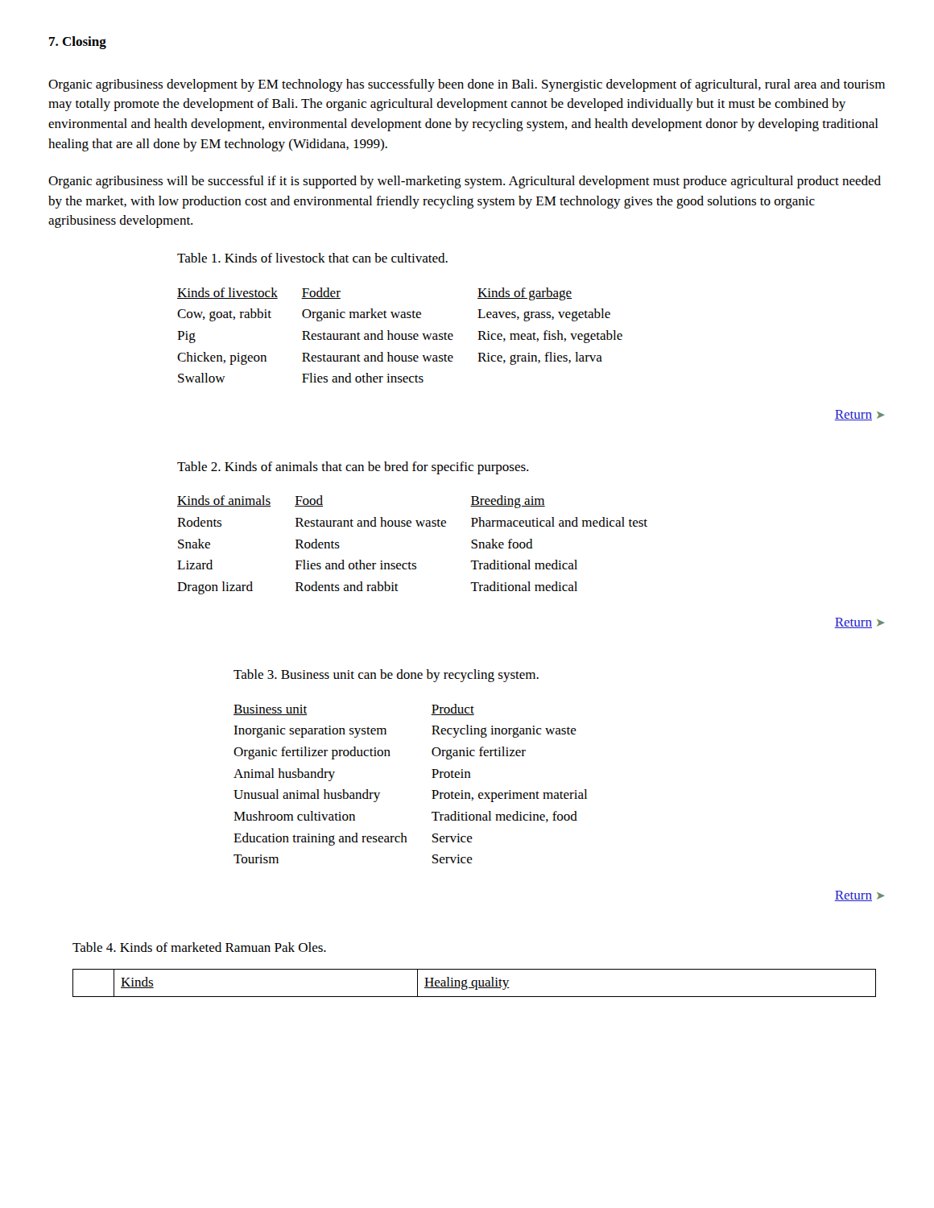7. Closing
Organic agribusiness development by EM technology has successfully been done in Bali. Synergistic development of agricultural, rural area and tourism may totally promote the development of Bali. The organic agricultural development cannot be developed individually but it must be combined by environmental and health development, environmental development done by recycling system, and health development donor by developing traditional healing that are all done by EM technology (Wididana, 1999).
Organic agribusiness will be successful if it is supported by well-marketing system. Agricultural development must produce agricultural product needed by the market, with low production cost and environmental friendly recycling system by EM technology gives the good solutions to organic agribusiness development.
Table 1. Kinds of livestock that can be cultivated.
| Kinds of livestock | Fodder | Kinds of garbage |
| --- | --- | --- |
| Cow, goat, rabbit | Organic market waste | Leaves, grass, vegetable |
| Pig | Restaurant and house waste | Rice, meat, fish, vegetable |
| Chicken, pigeon | Restaurant and house waste | Rice, grain, flies, larva |
| Swallow | Flies and other insects | |
Return➤
Table 2. Kinds of animals that can be bred for specific purposes.
| Kinds of animals | Food | Breeding aim |
| --- | --- | --- |
| Rodents | Restaurant and house waste | Pharmaceutical and medical test |
| Snake | Rodents | Snake food |
| Lizard | Flies and other insects | Traditional medical |
| Dragon lizard | Rodents and rabbit | Traditional medical |
Return➤
Table 3. Business unit can be done by recycling system.
| Business unit | Product |
| --- | --- |
| Inorganic separation system | Recycling inorganic waste |
| Organic fertilizer production | Organic fertilizer |
| Animal husbandry | Protein |
| Unusual animal husbandry | Protein, experiment material |
| Mushroom cultivation | Traditional medicine, food |
| Education training and research | Service |
| Tourism | Service |
Return➤
Table 4. Kinds of marketed Ramuan Pak Oles.
| | Kinds | Healing quality |